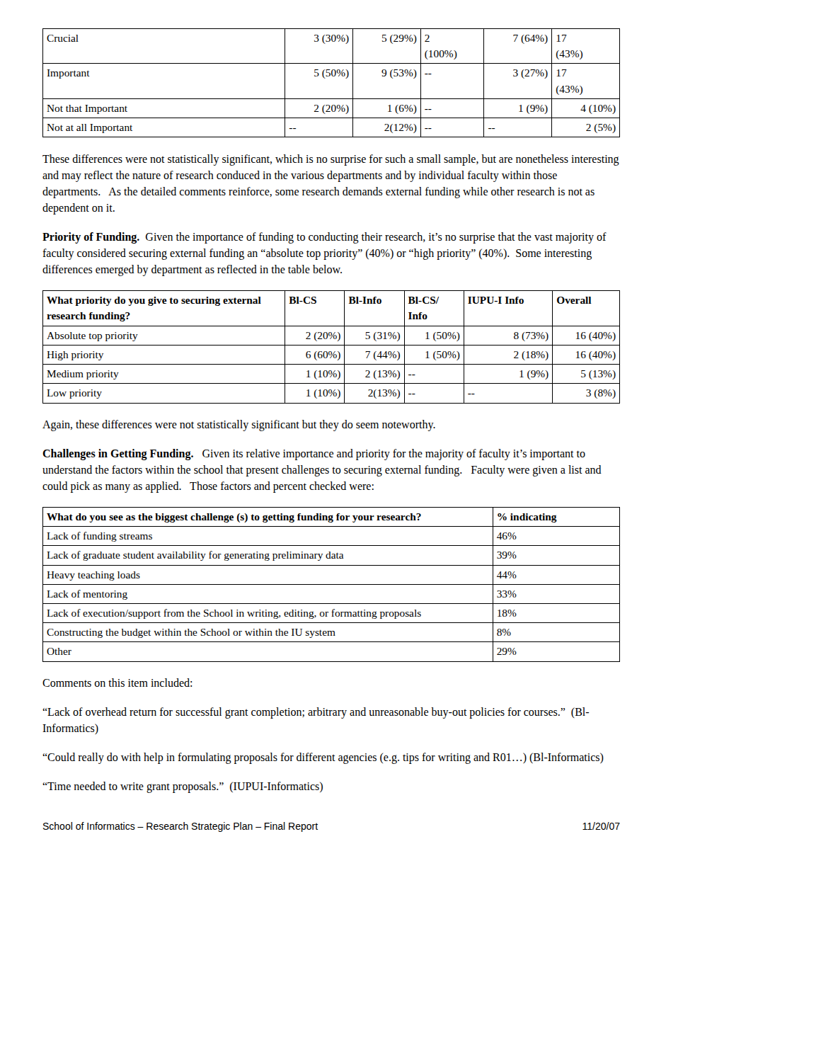| Crucial | 3 (30%) | 5 (29%) | 2 (100%) | 7 (64%) | 17 (43%) |
| Important | 5 (50%) | 9 (53%) | -- | 3 (27%) | 17 (43%) |
| Not that Important | 2 (20%) | 1 (6%) | -- | 1 (9%) | 4 (10%) |
| Not at all Important | -- | 2(12%) | -- | -- | 2 (5%) |
These differences were not statistically significant, which is no surprise for such a small sample, but are nonetheless interesting and may reflect the nature of research conduced in the various departments and by individual faculty within those departments. As the detailed comments reinforce, some research demands external funding while other research is not as dependent on it.
Priority of Funding. Given the importance of funding to conducting their research, it’s no surprise that the vast majority of faculty considered securing external funding an “absolute top priority” (40%) or “high priority” (40%). Some interesting differences emerged by department as reflected in the table below.
| What priority do you give to securing external research funding? | Bl-CS | Bl-Info | Bl-CS/ Info | IUPU-I Info | Overall |
| --- | --- | --- | --- | --- | --- |
| Absolute top priority | 2 (20%) | 5 (31%) | 1 (50%) | 8 (73%) | 16 (40%) |
| High priority | 6 (60%) | 7 (44%) | 1 (50%) | 2 (18%) | 16 (40%) |
| Medium priority | 1 (10%) | 2 (13%) | -- | 1 (9%) | 5 (13%) |
| Low priority | 1 (10%) | 2(13%) | -- | -- | 3 (8%) |
Again, these differences were not statistically significant but they do seem noteworthy.
Challenges in Getting Funding. Given its relative importance and priority for the majority of faculty it’s important to understand the factors within the school that present challenges to securing external funding. Faculty were given a list and could pick as many as applied. Those factors and percent checked were:
| What do you see as the biggest challenge (s) to getting funding for your research? | % indicating |
| --- | --- |
| Lack of funding streams | 46% |
| Lack of graduate student availability for generating preliminary data | 39% |
| Heavy teaching loads | 44% |
| Lack of mentoring | 33% |
| Lack of execution/support from the School in writing, editing, or formatting proposals | 18% |
| Constructing the budget within the School or within the IU system | 8% |
| Other | 29% |
Comments on this item included:
“Lack of overhead return for successful grant completion; arbitrary and unreasonable buy-out policies for courses.” (Bl-Informatics)
“Could really do with help in formulating proposals for different agencies (e.g. tips for writing and R01…) (Bl-Informatics)
“Time needed to write grant proposals.” (IUPUI-Informatics)
School of Informatics – Research Strategic Plan – Final Report 11/20/07